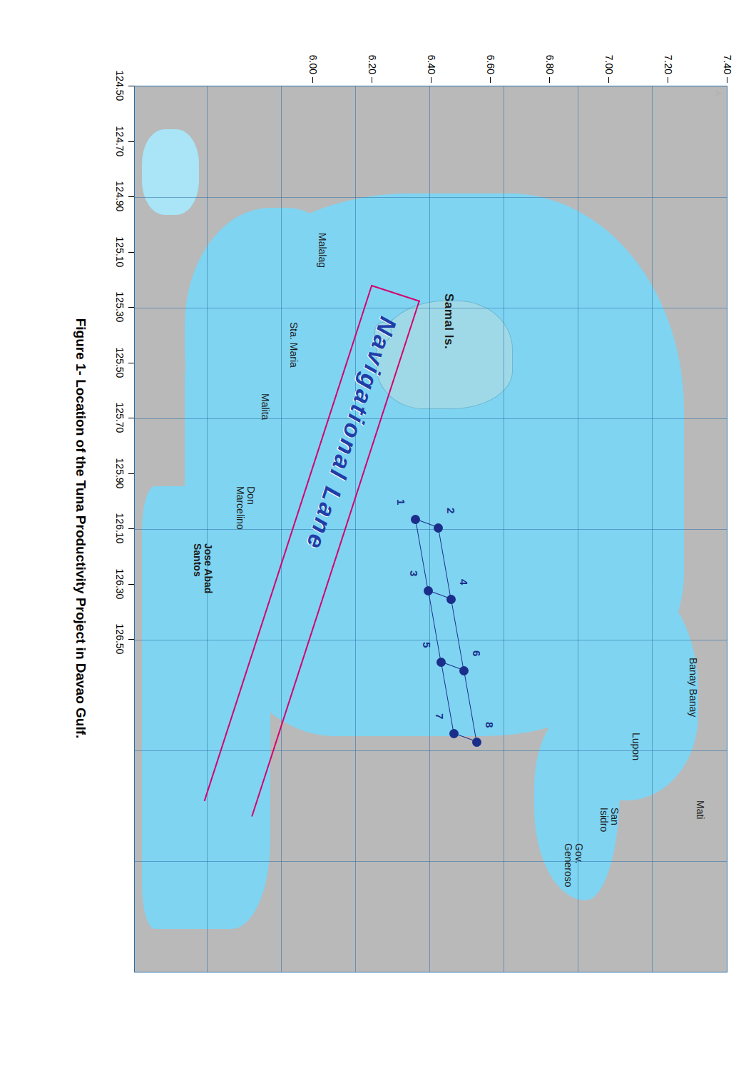7.40
7.20
7.00
6.80
6.60
6.40
6.20
6.00
A
Samal Is.
Mati
San
Isidro
Gov.
Generoso
Lupon
Banay Banay
Malalag
Sta. Maria
Malita
Don
Marcelino
Jose Abad
Santos
Navigational Lane
1
2
3
4
5
6
7
8
124.50
124.70
124.90
125.10
125.30
125.50
125.70
125.90
126.10
126.30
126.50
Figure 1- Location of the Tuna Productivity Project in Davao Gulf.